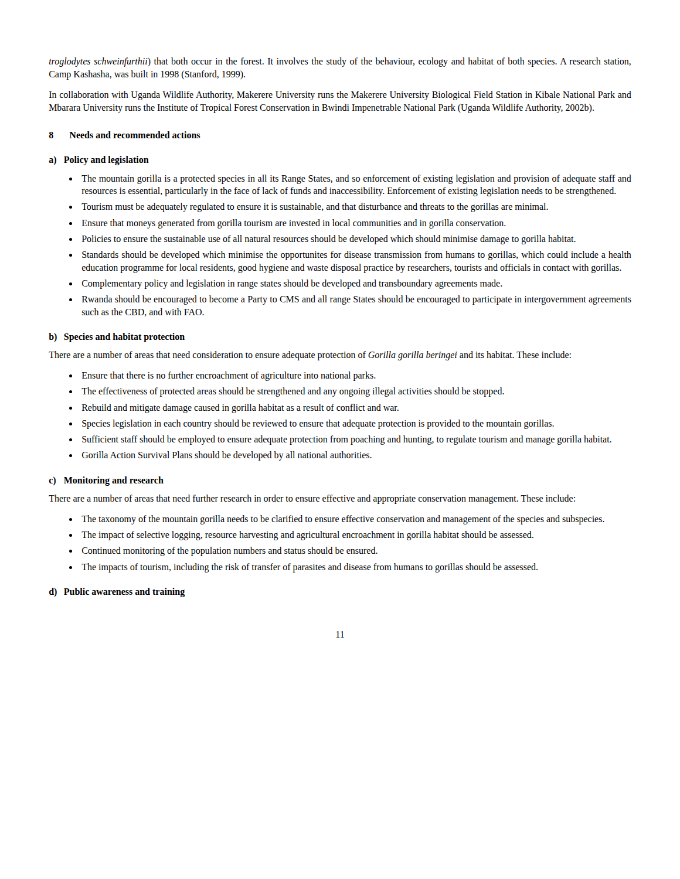troglodytes schweinfurthii) that both occur in the forest. It involves the study of the behaviour, ecology and habitat of both species. A research station, Camp Kashasha, was built in 1998 (Stanford, 1999).
In collaboration with Uganda Wildlife Authority, Makerere University runs the Makerere University Biological Field Station in Kibale National Park and Mbarara University runs the Institute of Tropical Forest Conservation in Bwindi Impenetrable National Park (Uganda Wildlife Authority, 2002b).
8 Needs and recommended actions
a) Policy and legislation
The mountain gorilla is a protected species in all its Range States, and so enforcement of existing legislation and provision of adequate staff and resources is essential, particularly in the face of lack of funds and inaccessibility. Enforcement of existing legislation needs to be strengthened.
Tourism must be adequately regulated to ensure it is sustainable, and that disturbance and threats to the gorillas are minimal.
Ensure that moneys generated from gorilla tourism are invested in local communities and in gorilla conservation.
Policies to ensure the sustainable use of all natural resources should be developed which should minimise damage to gorilla habitat.
Standards should be developed which minimise the opportunites for disease transmission from humans to gorillas, which could include a health education programme for local residents, good hygiene and waste disposal practice by researchers, tourists and officials in contact with gorillas.
Complementary policy and legislation in range states should be developed and transboundary agreements made.
Rwanda should be encouraged to become a Party to CMS and all range States should be encouraged to participate in intergovernment agreements such as the CBD, and with FAO.
b) Species and habitat protection
There are a number of areas that need consideration to ensure adequate protection of Gorilla gorilla beringei and its habitat. These include:
Ensure that there is no further encroachment of agriculture into national parks.
The effectiveness of protected areas should be strengthened and any ongoing illegal activities should be stopped.
Rebuild and mitigate damage caused in gorilla habitat as a result of conflict and war.
Species legislation in each country should be reviewed to ensure that adequate protection is provided to the mountain gorillas.
Sufficient staff should be employed to ensure adequate protection from poaching and hunting, to regulate tourism and manage gorilla habitat.
Gorilla Action Survival Plans should be developed by all national authorities.
c) Monitoring and research
There are a number of areas that need further research in order to ensure effective and appropriate conservation management. These include:
The taxonomy of the mountain gorilla needs to be clarified to ensure effective conservation and management of the species and subspecies.
The impact of selective logging, resource harvesting and agricultural encroachment in gorilla habitat should be assessed.
Continued monitoring of the population numbers and status should be ensured.
The impacts of tourism, including the risk of transfer of parasites and disease from humans to gorillas should be assessed.
d) Public awareness and training
11